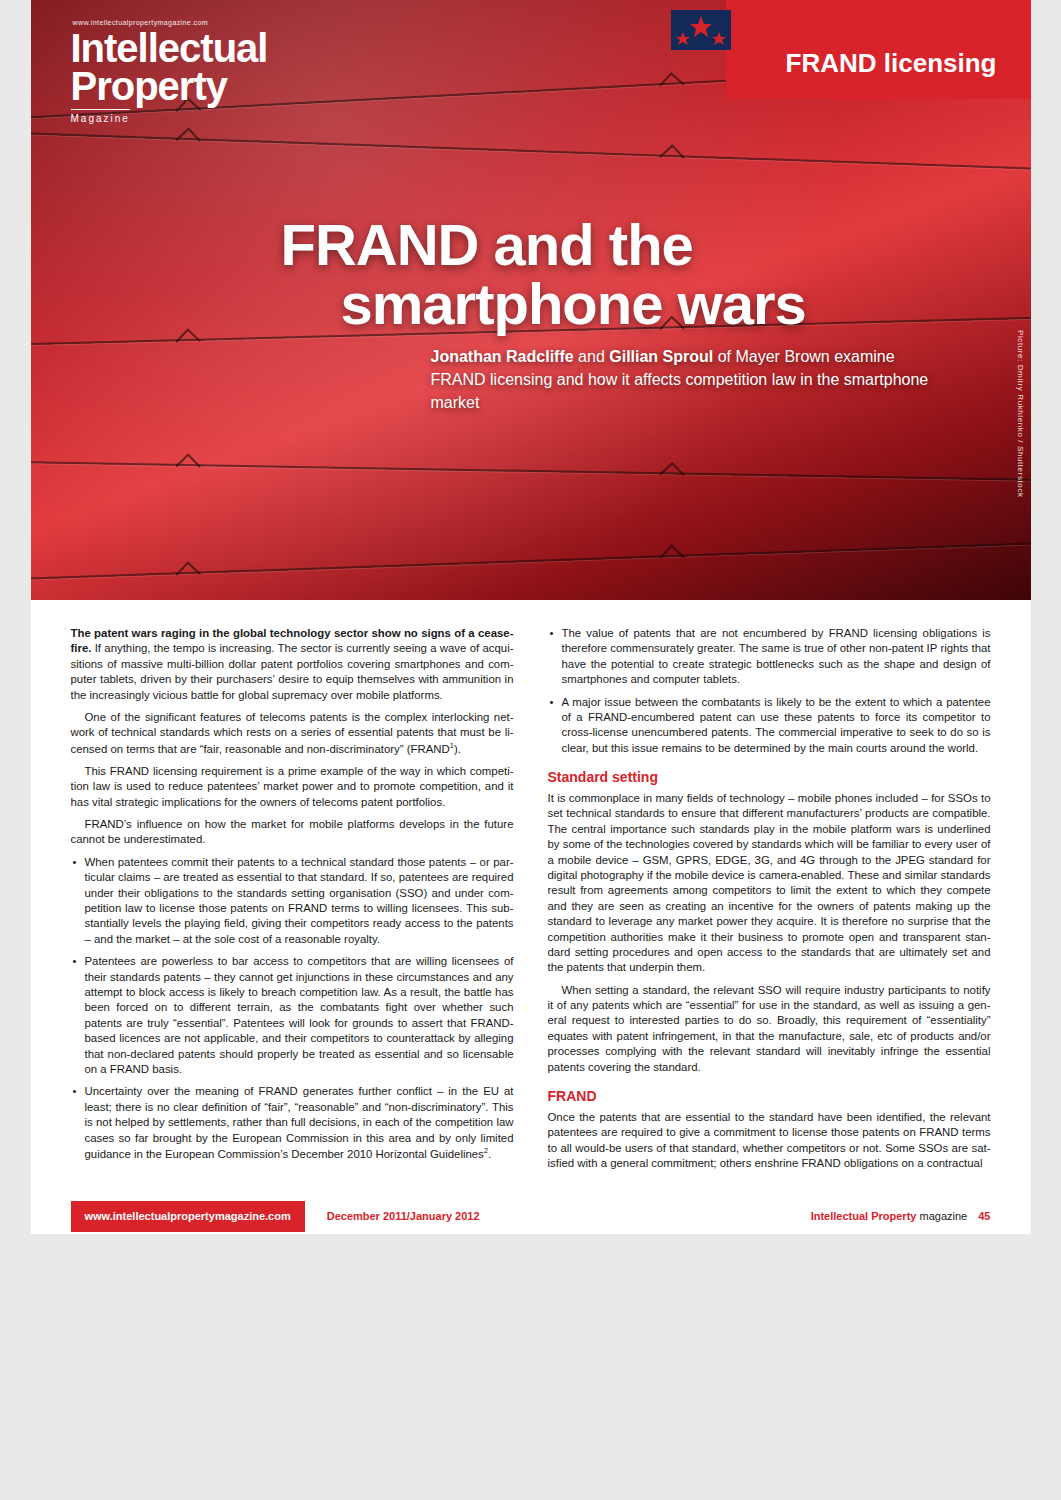www.intellectualpropertymagazine.com
Intellectual Property
Magazine
FRAND licensing
FRAND and thesmartphone wars
Jonathan Radcliffe and Gillian Sproul of Mayer Brown examine FRAND licensing and how it affects competition law in the smartphone market
Picture: Dmitry Rukhlenko / Shutterstock
The patent wars raging in the global technology sector show no signs of a ceasefire. If anything, the tempo is increasing. The sector is currently seeing a wave of acquisitions of massive multi-billion dollar patent portfolios covering smartphones and computer tablets, driven by their purchasers’ desire to equip themselves with ammunition in the increasingly vicious battle for global supremacy over mobile platforms.
One of the significant features of telecoms patents is the complex interlocking network of technical standards which rests on a series of essential patents that must be licensed on terms that are “fair, reasonable and non-discriminatory” (FRAND1).
This FRAND licensing requirement is a prime example of the way in which competition law is used to reduce patentees’ market power and to promote competition, and it has vital strategic implications for the owners of telecoms patent portfolios.
FRAND’s influence on how the market for mobile platforms develops in the future cannot be underestimated.
When patentees commit their patents to a technical standard those patents – or particular claims – are treated as essential to that standard. If so, patentees are required under their obligations to the standards setting organisation (SSO) and under competition law to license those patents on FRAND terms to willing licensees. This substantially levels the playing field, giving their competitors ready access to the patents – and the market – at the sole cost of a reasonable royalty.
Patentees are powerless to bar access to competitors that are willing licensees of their standards patents – they cannot get injunctions in these circumstances and any attempt to block access is likely to breach competition law. As a result, the battle has been forced on to different terrain, as the combatants fight over whether such patents are truly “essential”. Patentees will look for grounds to assert that FRAND-based licences are not applicable, and their competitors to counterattack by alleging that non-declared patents should properly be treated as essential and so licensable on a FRAND basis.
Uncertainty over the meaning of FRAND generates further conflict – in the EU at least; there is no clear definition of “fair”, “reasonable” and “non-discriminatory”. This is not helped by settlements, rather than full decisions, in each of the competition law cases so far brought by the European Commission in this area and by only limited guidance in the European Commission’s December 2010 Horizontal Guidelines2.
The value of patents that are not encumbered by FRAND licensing obligations is therefore commensurately greater. The same is true of other non-patent IP rights that have the potential to create strategic bottlenecks such as the shape and design of smartphones and computer tablets.
A major issue between the combatants is likely to be the extent to which a patentee of a FRAND-encumbered patent can use these patents to force its competitor to cross-license unencumbered patents. The commercial imperative to seek to do so is clear, but this issue remains to be determined by the main courts around the world.
Standard setting
It is commonplace in many fields of technology – mobile phones included – for SSOs to set technical standards to ensure that different manufacturers’ products are compatible. The central importance such standards play in the mobile platform wars is underlined by some of the technologies covered by standards which will be familiar to every user of a mobile device – GSM, GPRS, EDGE, 3G, and 4G through to the JPEG standard for digital photography if the mobile device is camera-enabled. These and similar standards result from agreements among competitors to limit the extent to which they compete and they are seen as creating an incentive for the owners of patents making up the standard to leverage any market power they acquire. It is therefore no surprise that the competition authorities make it their business to promote open and transparent standard setting procedures and open access to the standards that are ultimately set and the patents that underpin them.
When setting a standard, the relevant SSO will require industry participants to notify it of any patents which are “essential” for use in the standard, as well as issuing a general request to interested parties to do so. Broadly, this requirement of “essentiality” equates with patent infringement, in that the manufacture, sale, etc of products and/or processes complying with the relevant standard will inevitably infringe the essential patents covering the standard.
FRAND
Once the patents that are essential to the standard have been identified, the relevant patentees are required to give a commitment to license those patents on FRAND terms to all would-be users of that standard, whether competitors or not. Some SSOs are satisfied with a general commitment; others enshrine FRAND obligations on a contractual
www.intellectualpropertymagazine.com December 2011/January 2012 Intellectual Property magazine 45